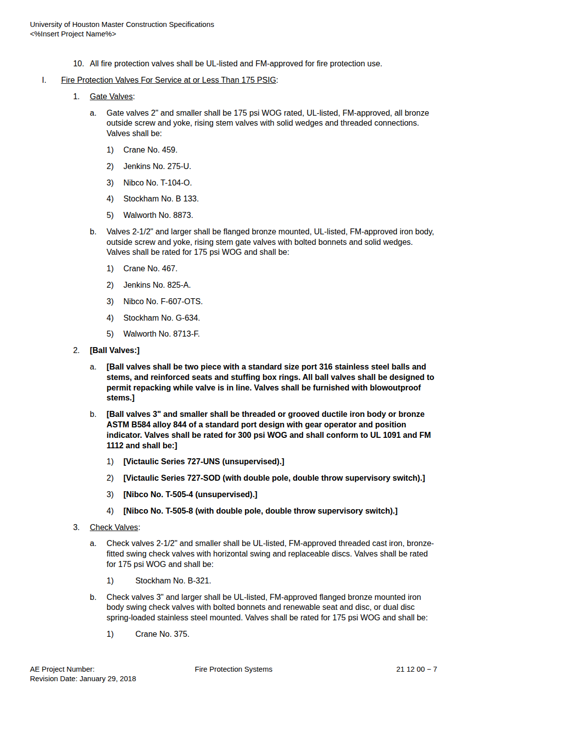University of Houston Master Construction Specifications
<%Insert Project Name%>
10. All fire protection valves shall be UL-listed and FM-approved for fire protection use.
I. Fire Protection Valves For Service at or Less Than 175 PSIG:
1. Gate Valves:
a. Gate valves 2" and smaller shall be 175 psi WOG rated, UL-listed, FM-approved, all bronze outside screw and yoke, rising stem valves with solid wedges and threaded connections. Valves shall be:
1) Crane No. 459.
2) Jenkins No. 275-U.
3) Nibco No. T-104-O.
4) Stockham No. B 133.
5) Walworth No. 8873.
b. Valves 2-1/2" and larger shall be flanged bronze mounted, UL-listed, FM-approved iron body, outside screw and yoke, rising stem gate valves with bolted bonnets and solid wedges. Valves shall be rated for 175 psi WOG and shall be:
1) Crane No. 467.
2) Jenkins No. 825-A.
3) Nibco No. F-607-OTS.
4) Stockham No. G-634.
5) Walworth No. 8713-F.
2. [Ball Valves:]
a. [Ball valves shall be two piece with a standard size port 316 stainless steel balls and stems, and reinforced seats and stuffing box rings. All ball valves shall be designed to permit repacking while valve is in line. Valves shall be furnished with blowoutproof stems.]
b. [Ball valves 3" and smaller shall be threaded or grooved ductile iron body or bronze ASTM B584 alloy 844 of a standard port design with gear operator and position indicator. Valves shall be rated for 300 psi WOG and shall conform to UL 1091 and FM 1112 and shall be:]
1) [Victaulic Series 727-UNS (unsupervised).]
2) [Victaulic Series 727-SOD (with double pole, double throw supervisory switch).]
3) [Nibco No. T-505-4 (unsupervised).]
4) [Nibco No. T-505-8 (with double pole, double throw supervisory switch).]
3. Check Valves:
a. Check valves 2-1/2" and smaller shall be UL-listed, FM-approved threaded cast iron, bronze-fitted swing check valves with horizontal swing and replaceable discs. Valves shall be rated for 175 psi WOG and shall be:
1) Stockham No. B-321.
b. Check valves 3" and larger shall be UL-listed, FM-approved flanged bronze mounted iron body swing check valves with bolted bonnets and renewable seat and disc, or dual disc spring-loaded stainless steel mounted. Valves shall be rated for 175 psi WOG and shall be:
1) Crane No. 375.
AE Project Number:
Revision Date: January 29, 2018
Fire Protection Systems
21 12 00 − 7